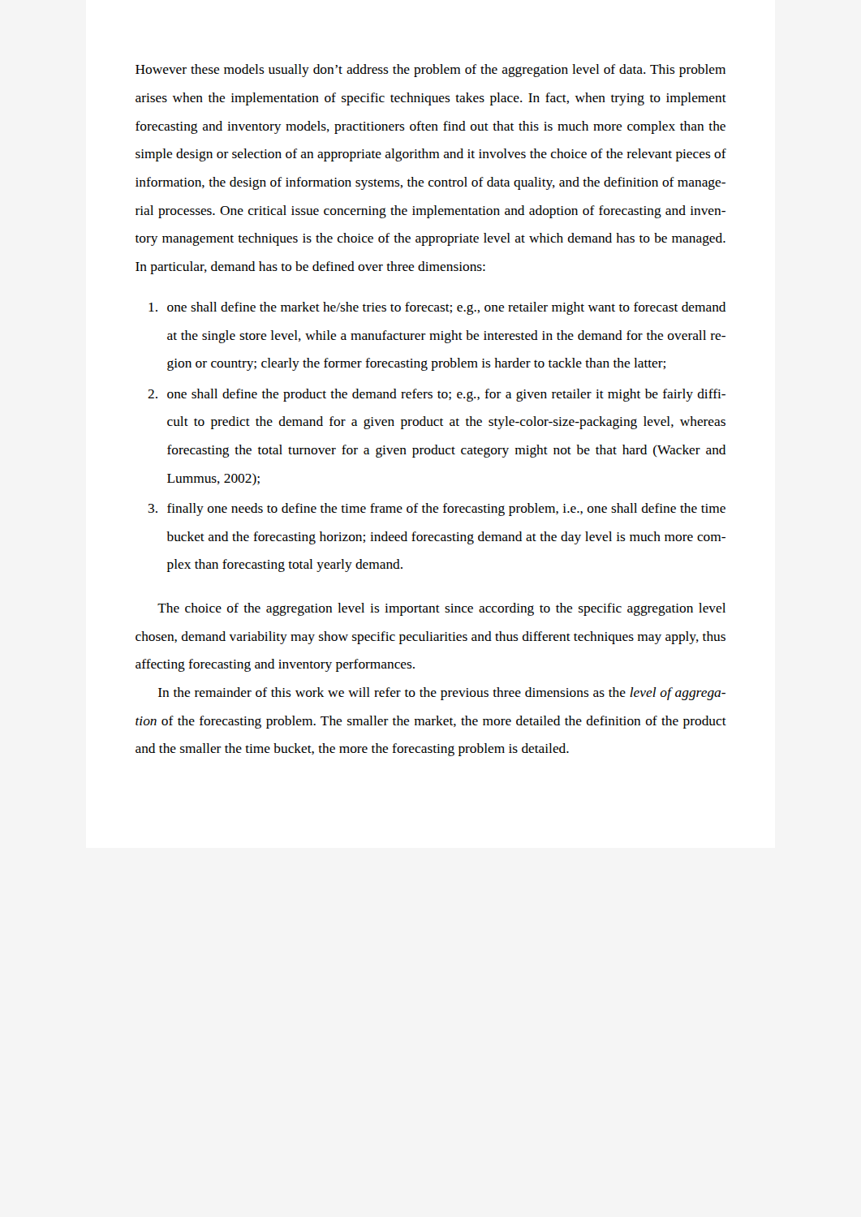However these models usually don’t address the problem of the aggregation level of data. This problem arises when the implementation of specific techniques takes place. In fact, when trying to implement forecasting and inventory models, practitioners often find out that this is much more complex than the simple design or selection of an appropriate algorithm and it involves the choice of the relevant pieces of information, the design of information systems, the control of data quality, and the definition of managerial processes. One critical issue concerning the implementation and adoption of forecasting and inventory management techniques is the choice of the appropriate level at which demand has to be managed. In particular, demand has to be defined over three dimensions:
one shall define the market he/she tries to forecast; e.g., one retailer might want to forecast demand at the single store level, while a manufacturer might be interested in the demand for the overall region or country; clearly the former forecasting problem is harder to tackle than the latter;
one shall define the product the demand refers to; e.g., for a given retailer it might be fairly difficult to predict the demand for a given product at the style-color-size-packaging level, whereas forecasting the total turnover for a given product category might not be that hard (Wacker and Lummus, 2002);
finally one needs to define the time frame of the forecasting problem, i.e., one shall define the time bucket and the forecasting horizon; indeed forecasting demand at the day level is much more complex than forecasting total yearly demand.
The choice of the aggregation level is important since according to the specific aggregation level chosen, demand variability may show specific peculiarities and thus different techniques may apply, thus affecting forecasting and inventory performances.
In the remainder of this work we will refer to the previous three dimensions as the level of aggregation of the forecasting problem. The smaller the market, the more detailed the definition of the product and the smaller the time bucket, the more the forecasting problem is detailed.